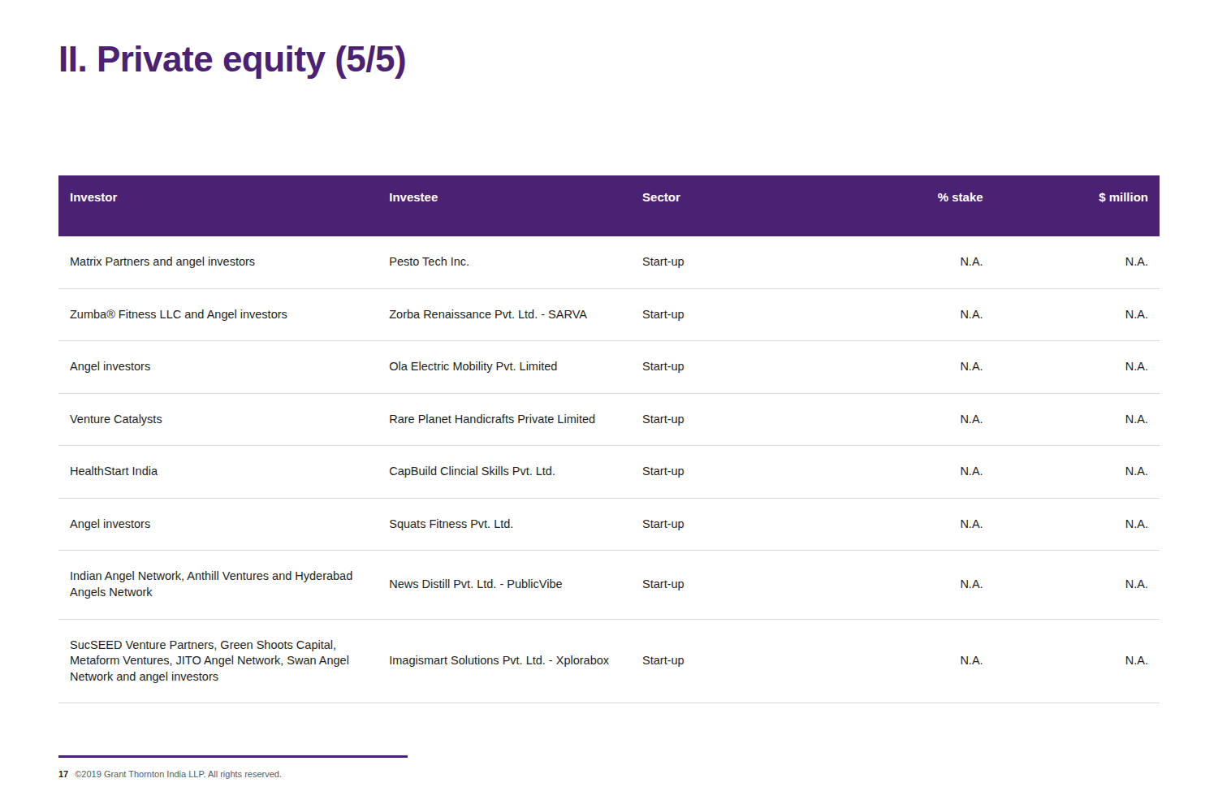II. Private equity (5/5)
| Investor | Investee | Sector | % stake | $ million |
| --- | --- | --- | --- | --- |
| Matrix Partners and angel investors | Pesto Tech Inc. | Start-up | N.A. | N.A. |
| Zumba® Fitness LLC and Angel investors | Zorba Renaissance Pvt. Ltd. - SARVA | Start-up | N.A. | N.A. |
| Angel investors | Ola Electric Mobility Pvt. Limited | Start-up | N.A. | N.A. |
| Venture Catalysts | Rare Planet Handicrafts Private Limited | Start-up | N.A. | N.A. |
| HealthStart India | CapBuild Clincial Skills Pvt. Ltd. | Start-up | N.A. | N.A. |
| Angel investors | Squats Fitness Pvt. Ltd. | Start-up | N.A. | N.A. |
| Indian Angel Network, Anthill Ventures and Hyderabad Angels Network | News Distill Pvt. Ltd. - PublicVibe | Start-up | N.A. | N.A. |
| SucSEED Venture Partners, Green Shoots Capital, Metaform Ventures, JITO Angel Network, Swan Angel Network and angel investors | Imagismart Solutions Pvt. Ltd. - Xplorabox | Start-up | N.A. | N.A. |
17©2019 Grant Thornton India LLP. All rights reserved.